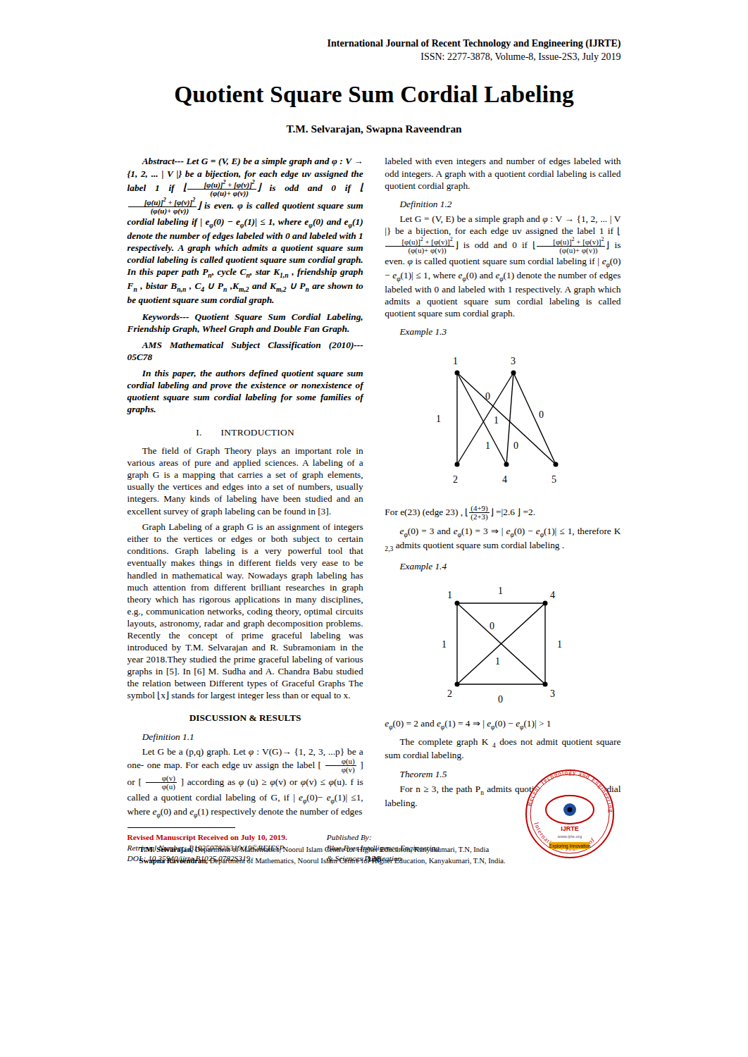International Journal of Recent Technology and Engineering (IJRTE)
ISSN: 2277-3878, Volume-8, Issue-2S3, July 2019
Quotient Square Sum Cordial Labeling
T.M. Selvarajan, Swapna Raveendran
Abstract--- Let G = (V, E) be a simple graph and φ : V → {1, 2, ... | V |} be a bijection, for each edge uv assigned the label 1 if [φ(u)]2 + [φ(v)]2(φ(u)+ φ(v)) is odd and 0 if [φ(u)]2 + [φ(v)]2(φ(u)+ φ(v)) is even. φ is called quotient square sum cordial labeling if | eφ(0) − eφ(1)| ≤ 1, where eφ(0) and eφ(1) denote the number of edges labeled with 0 and labeled with 1 respectively. A graph which admits a quotient square sum cordial labeling is called quotient square sum cordial graph. In this paper path Pn, cycle Cn, star K1,n , friendship graph Fn , bistar Bn,n , C4 ∪ Pn ,Km,2 and Km,2 ∪ Pn are shown to be quotient square sum cordial graph.
Keywords--- Quotient Square Sum Cordial Labeling, Friendship Graph, Wheel Graph and Double Fan Graph.
AMS Mathematical Subject Classification (2010)--- 05C78
In this paper, the authors defined quotient square sum cordial labeling and prove the existence or nonexistence of quotient square sum cordial labeling for some families of graphs.
I. INTRODUCTION
The field of Graph Theory plays an important role in various areas of pure and applied sciences. A labeling of a graph G is a mapping that carries a set of graph elements, usually the vertices and edges into a set of numbers, usually integers. Many kinds of labeling have been studied and an excellent survey of graph labeling can be found in [3].
Graph Labeling of a graph G is an assignment of integers either to the vertices or edges or both subject to certain conditions. Graph labeling is a very powerful tool that eventually makes things in different fields very ease to be handled in mathematical way. Nowadays graph labeling has much attention from different brilliant researches in graph theory which has rigorous applications in many disciplines, e.g., communication networks, coding theory, optimal circuits layouts, astronomy, radar and graph decomposition problems. Recently the concept of prime graceful labeling was introduced by T.M. Selvarajan and R. Subramoniam in the year 2018.They studied the prime graceful labeling of various graphs in [5]. In [6] M. Sudha and A. Chandra Babu studied the relation between Different types of Graceful Graphs The symbol x stands for largest integer less than or equal to x.
DISCUSSION & RESULTS
Definition 1.1
Let G be a (p,q) graph. Let φ : V(G)→ {1, 2, 3, ...p} be a one- one map. For each edge uv assign the label [ φ(u) φ(v) ] or [ φ(v) φ(u) ] according as φ (u) ≥ φ(v) or φ(v) ≤ φ(u). f is called a quotient cordial labeling of G, if | eφ(0)− eφ(1)| ≤1, where eφ(0) and eφ(1) respectively denote the number of edges
labeled with even integers and number of edges labeled with odd integers. A graph with a quotient cordial labeling is called quotient cordial graph.
Definition 1.2
Let G = (V, E) be a simple graph and φ : V → {1, 2, ... | V |} be a bijection, for each edge uv assigned the label 1 if [φ(u)]2 + [φ(v)]2(φ(u)+ φ(v)) is odd and 0 if [φ(u)]2 + [φ(v)]2(φ(u)+ φ(v)) is even. φ is called quotient square sum cordial labeling if | eφ(0) − eφ(1)| ≤ 1, where eφ(0) and eφ(1) denote the number of edges labeled with 0 and labeled with 1 respectively. A graph which admits a quotient square sum cordial labeling is called quotient square sum cordial graph.
Example 1.3
1 3 2 4 5 1 0 1 1 0 0
For e(23) (edge 23) , (4+9)(2+3) =|2.6 =2.
eφ(0) = 3 and eφ(1) = 3 ⇒ | eφ(0) − eφ(1)| ≤ 1, therefore K 2,3 admits quotient square sum cordial labeling .
Example 1.4
1 4 2 3 1 0 1 1 0 1
eφ(0) = 2 and eφ(1) = 4 ⇒ | eφ(0) − eφ(1)| > 1
The complete graph K 4 does not admit quotient square sum cordial labeling.
Theorem 1.5
For n ≥ 3, the path Pn admits quotient square sum cordial labeling.
Revised Manuscript Received on July 10, 2019.
T.M. Selvarajan, Department of Mathematics, Noorul Islam Centre for Higher Education, Kanyakumari, T.N, India
Swapna Raveendran, Department of Mathematics, Noorul Islam Centre for Higher Education, Kanyakumari, T.N, India.
Retrieval Number: B10250782S319/19©BEIESP
DOI : 10.35940/ijrte.B1025.0782S319
138
Published By:
Blue Eyes Intelligence Engineering
& Sciences Publication
Recent Technology and Engineering International Journal of IJRTE www.ijrte.org Exploring Innovation